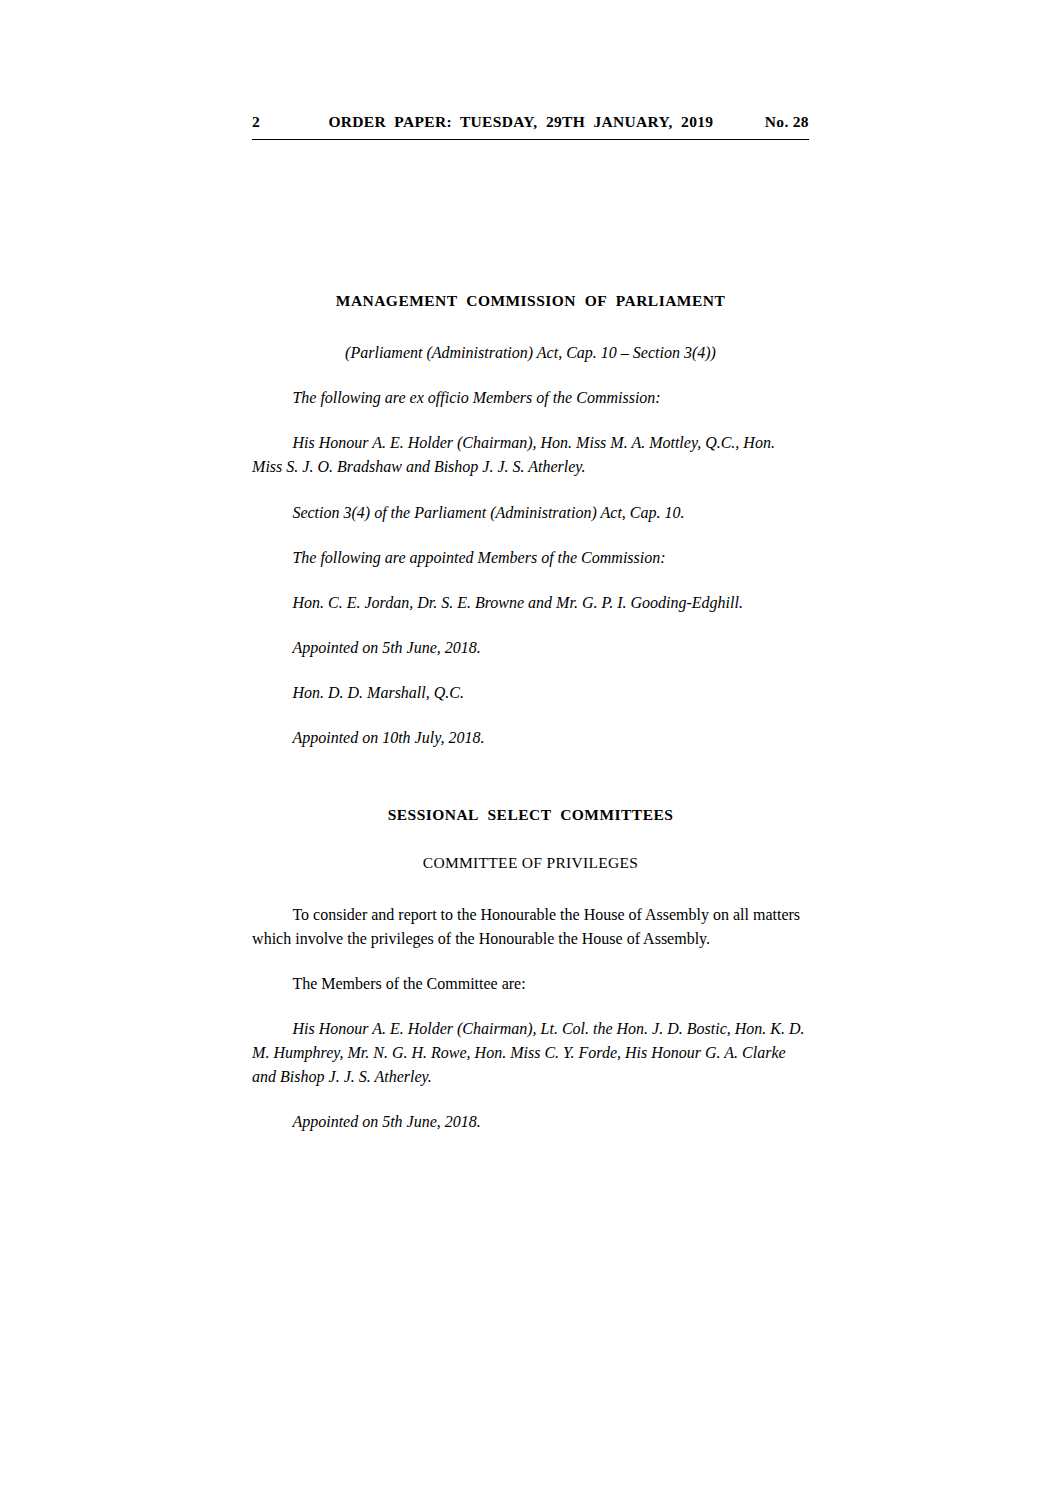2 ORDER PAPER: TUESDAY, 29TH JANUARY, 2019 No. 28
MANAGEMENT COMMISSION OF PARLIAMENT
(Parliament (Administration) Act, Cap. 10 – Section 3(4))
The following are ex officio Members of the Commission:
His Honour A. E. Holder (Chairman), Hon. Miss M. A. Mottley, Q.C., Hon. Miss S. J. O. Bradshaw and Bishop J. J. S. Atherley.
Section 3(4) of the Parliament (Administration) Act, Cap. 10.
The following are appointed Members of the Commission:
Hon. C. E. Jordan, Dr. S. E. Browne and Mr. G. P. I. Gooding-Edghill.
Appointed on 5th June, 2018.
Hon. D. D. Marshall, Q.C.
Appointed on 10th July, 2018.
SESSIONAL SELECT COMMITTEES
COMMITTEE OF PRIVILEGES
To consider and report to the Honourable the House of Assembly on all matters which involve the privileges of the Honourable the House of Assembly.
The Members of the Committee are:
His Honour A. E. Holder (Chairman), Lt. Col. the Hon. J. D. Bostic, Hon. K. D. M. Humphrey, Mr. N. G. H. Rowe, Hon. Miss C. Y. Forde, His Honour G. A. Clarke and Bishop J. J. S. Atherley.
Appointed on 5th June, 2018.